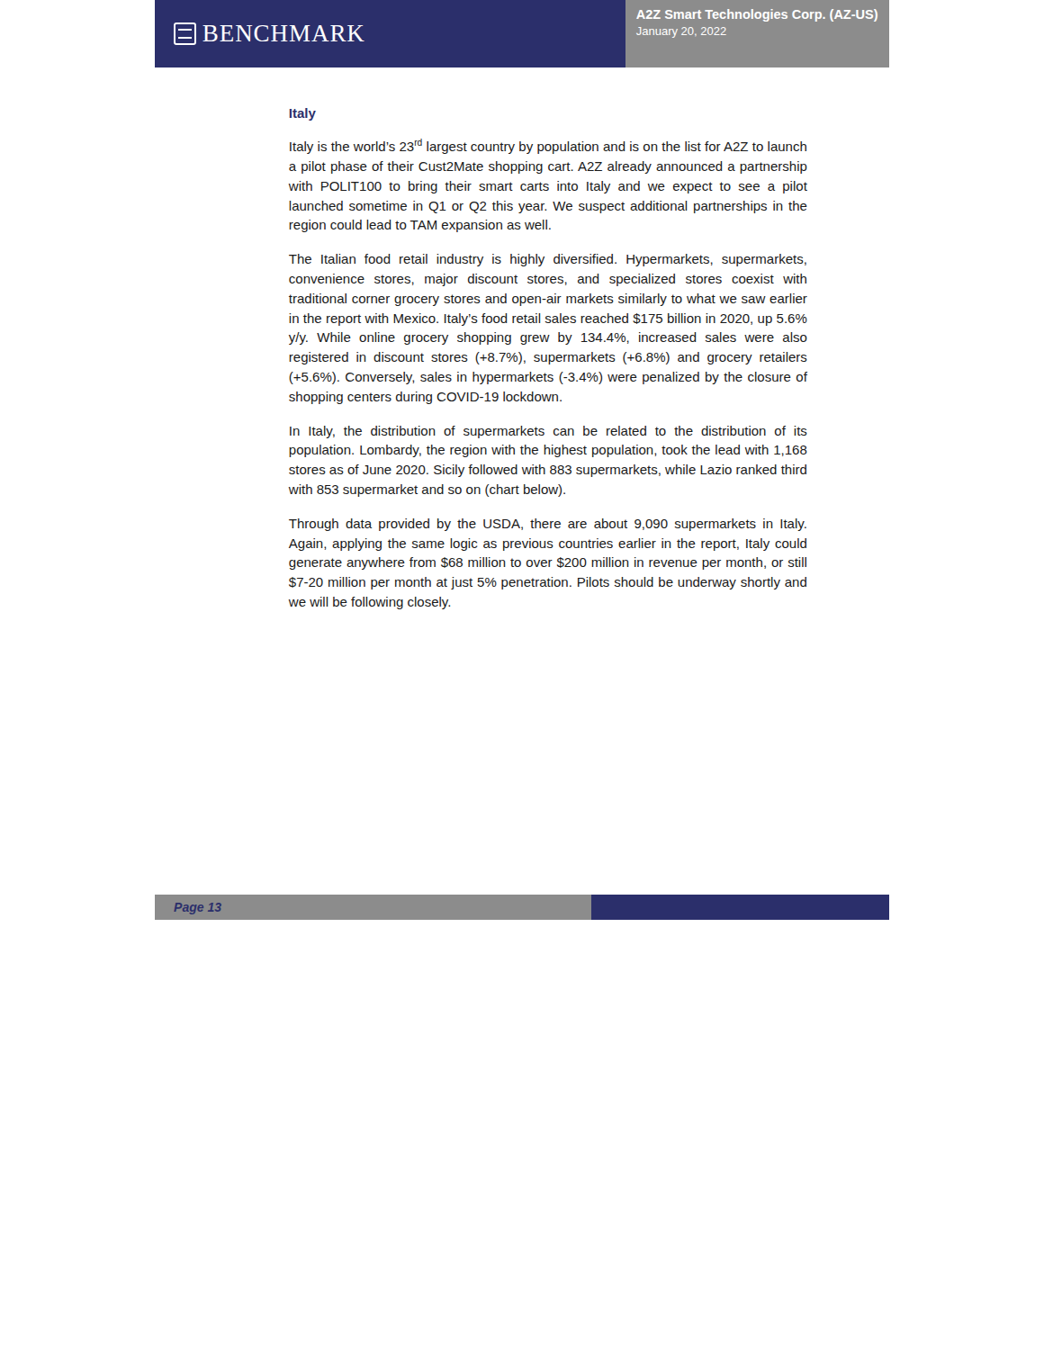BENCHMARK
A2Z Smart Technologies Corp. (AZ-US)
January 20, 2022
Italy
Italy is the world’s 23rd largest country by population and is on the list for A2Z to launch a pilot phase of their Cust2Mate shopping cart. A2Z already announced a partnership with POLIT100 to bring their smart carts into Italy and we expect to see a pilot launched sometime in Q1 or Q2 this year. We suspect additional partnerships in the region could lead to TAM expansion as well.
The Italian food retail industry is highly diversified. Hypermarkets, supermarkets, convenience stores, major discount stores, and specialized stores coexist with traditional corner grocery stores and open-air markets similarly to what we saw earlier in the report with Mexico. Italy’s food retail sales reached $175 billion in 2020, up 5.6% y/y. While online grocery shopping grew by 134.4%, increased sales were also registered in discount stores (+8.7%), supermarkets (+6.8%) and grocery retailers (+5.6%). Conversely, sales in hypermarkets (-3.4%) were penalized by the closure of shopping centers during COVID-19 lockdown.
In Italy, the distribution of supermarkets can be related to the distribution of its population. Lombardy, the region with the highest population, took the lead with 1,168 stores as of June 2020. Sicily followed with 883 supermarkets, while Lazio ranked third with 853 supermarket and so on (chart below).
Through data provided by the USDA, there are about 9,090 supermarkets in Italy. Again, applying the same logic as previous countries earlier in the report, Italy could generate anywhere from $68 million to over $200 million in revenue per month, or still $7-20 million per month at just 5% penetration. Pilots should be underway shortly and we will be following closely.
Page 13